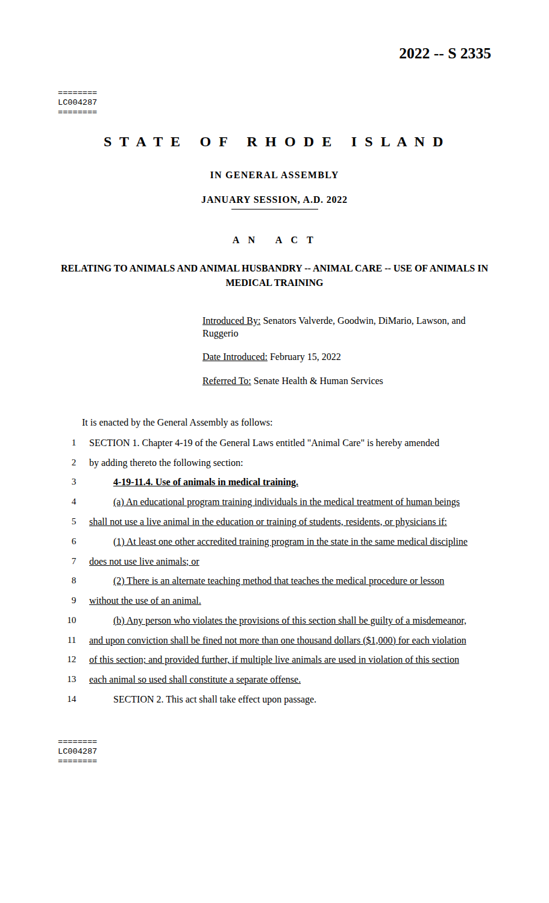2022 -- S 2335
========
LC004287
========
S T A T E O F R H O D E I S L A N D
IN GENERAL ASSEMBLY
JANUARY SESSION, A.D. 2022
A N A C T
RELATING TO ANIMALS AND ANIMAL HUSBANDRY -- ANIMAL CARE -- USE OF ANIMALS IN MEDICAL TRAINING
Introduced By: Senators Valverde, Goodwin, DiMario, Lawson, and Ruggerio
Date Introduced: February 15, 2022
Referred To: Senate Health & Human Services
It is enacted by the General Assembly as follows:
SECTION 1. Chapter 4-19 of the General Laws entitled "Animal Care" is hereby amended
by adding thereto the following section:
4-19-11.4. Use of animals in medical training.
(a) An educational program training individuals in the medical treatment of human beings
shall not use a live animal in the education or training of students, residents, or physicians if:
(1) At least one other accredited training program in the state in the same medical discipline
does not use live animals; or
(2) There is an alternate teaching method that teaches the medical procedure or lesson
without the use of an animal.
(b) Any person who violates the provisions of this section shall be guilty of a misdemeanor,
and upon conviction shall be fined not more than one thousand dollars ($1,000) for each violation
of this section; and provided further, if multiple live animals are used in violation of this section
each animal so used shall constitute a separate offense.
SECTION 2. This act shall take effect upon passage.
========
LC004287
========